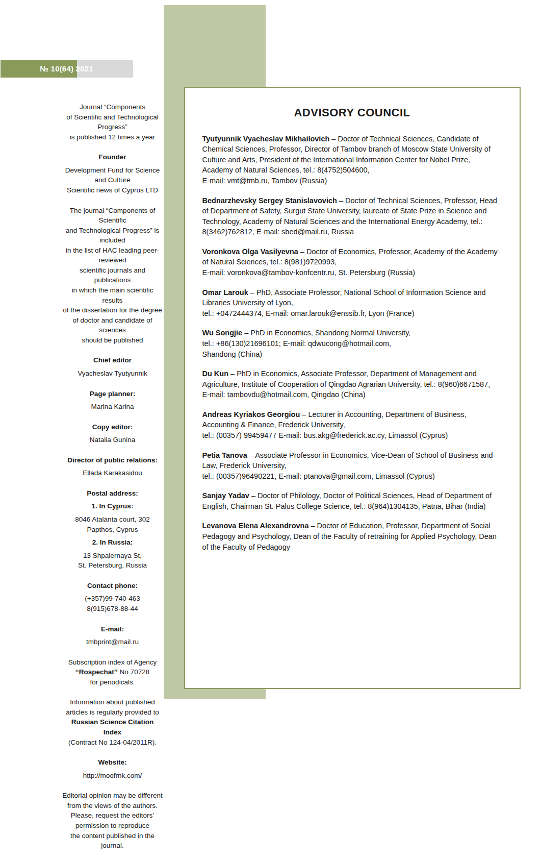№ 10(64) 2021
Journal “Components
of Scientific and Technological
Progress”
is published 12 times a year
Founder
Development Fund for Science
and Culture
Scientific news of Cyprus LTD
The journal “Components of Scientific
and Technological Progress” is included
in the list of HAC leading peer-reviewed
scientific journals and publications
in which the main scientific results
of the dissertation for the degree
of doctor and candidate of sciences
should be published
Chief editor
Vyacheslav Tyutyunnik
Page planner:
Marina Karina
Copy editor:
Natalia Gunina
Director of public relations:
Ellada Karakasidou
Postal address:
1. In Cyprus:
8046 Atalanta court, 302
Papthos, Cyprus
2. In Russia:
13 Shpalernaya St,
St. Petersburg, Russia
Contact phone:
(+357)99-740-463
8(915)678-88-44
E-mail:
tmbprint@mail.ru
Subscription index of Agency
‘‘Rospechat’’ No 70728
for periodicals.
Information about published
articles is regularly provided to
Russian Science Citation Index
(Contract No 124-04/2011R).
Website:
http://moofrnk.com/
Editorial opinion may be different
from the views of the authors.
Please, request the editors’
permission to reproduce
the content published in the journal.
ADVISORY COUNCIL
Tyutyunnik Vyacheslav Mikhailovich – Doctor of Technical Sciences, Candidate of Chemical Sciences, Professor, Director of Tambov branch of Moscow State University of Culture and Arts, President of the International Information Center for Nobel Prize, Academy of Natural Sciences, tel.: 8(4752)504600,
E-mail: vmt@tmb.ru, Tambov (Russia)
Bednarzhevsky Sergey Stanislavovich – Doctor of Technical Sciences, Professor, Head of Department of Safety, Surgut State University, laureate of State Prize in Science and Technology, Academy of Natural Sciences and the International Energy Academy, tel.: 8(3462)762812, E-mail: sbed@mail.ru, Russia
Voronkova Olga Vasilyevna – Doctor of Economics, Professor, Academy of the Academy of Natural Sciences, tel.: 8(981)9720993,
E-mail: voronkova@tambov-konfcentr.ru, St. Petersburg (Russia)
Omar Larouk – PhD, Associate Professor, National School of Information Science and Libraries University of Lyon,
tel.: +0472444374, E-mail: omar.larouk@enssib.fr, Lyon (France)
Wu Songjie – PhD in Economics, Shandong Normal University,
tel.: +86(130)21696101; E-mail: qdwucong@hotmail.com,
Shandong (China)
Du Kun – PhD in Economics, Associate Professor, Department of Management and Agriculture, Institute of Cooperation of Qingdao Agrarian University, tel.: 8(960)6671587,
E-mail: tambovdu@hotmail.com, Qingdao (China)
Andreas Kyriakos Georgiou – Lecturer in Accounting, Department of Business, Accounting & Finance, Frederick University,
tel.: (00357) 99459477 E-mail: bus.akg@frederick.ac.cy, Limassol (Cyprus)
Petia Tanova – Associate Professor in Economics, Vice-Dean of School of Business and Law, Frederick University,
tel.: (00357)96490221, E-mail: ptanova@gmail.com, Limassol (Cyprus)
Sanjay Yadav – Doctor of Philology, Doctor of Political Sciences, Head of Department of English, Chairman St. Palus College Science, tel.: 8(964)1304135, Patna, Bihar (India)
Levanova Elena Alexandrovna – Doctor of Education, Professor, Department of Social Pedagogy and Psychology, Dean of the Faculty of retraining for Applied Psychology, Dean of the Faculty of Pedagogy